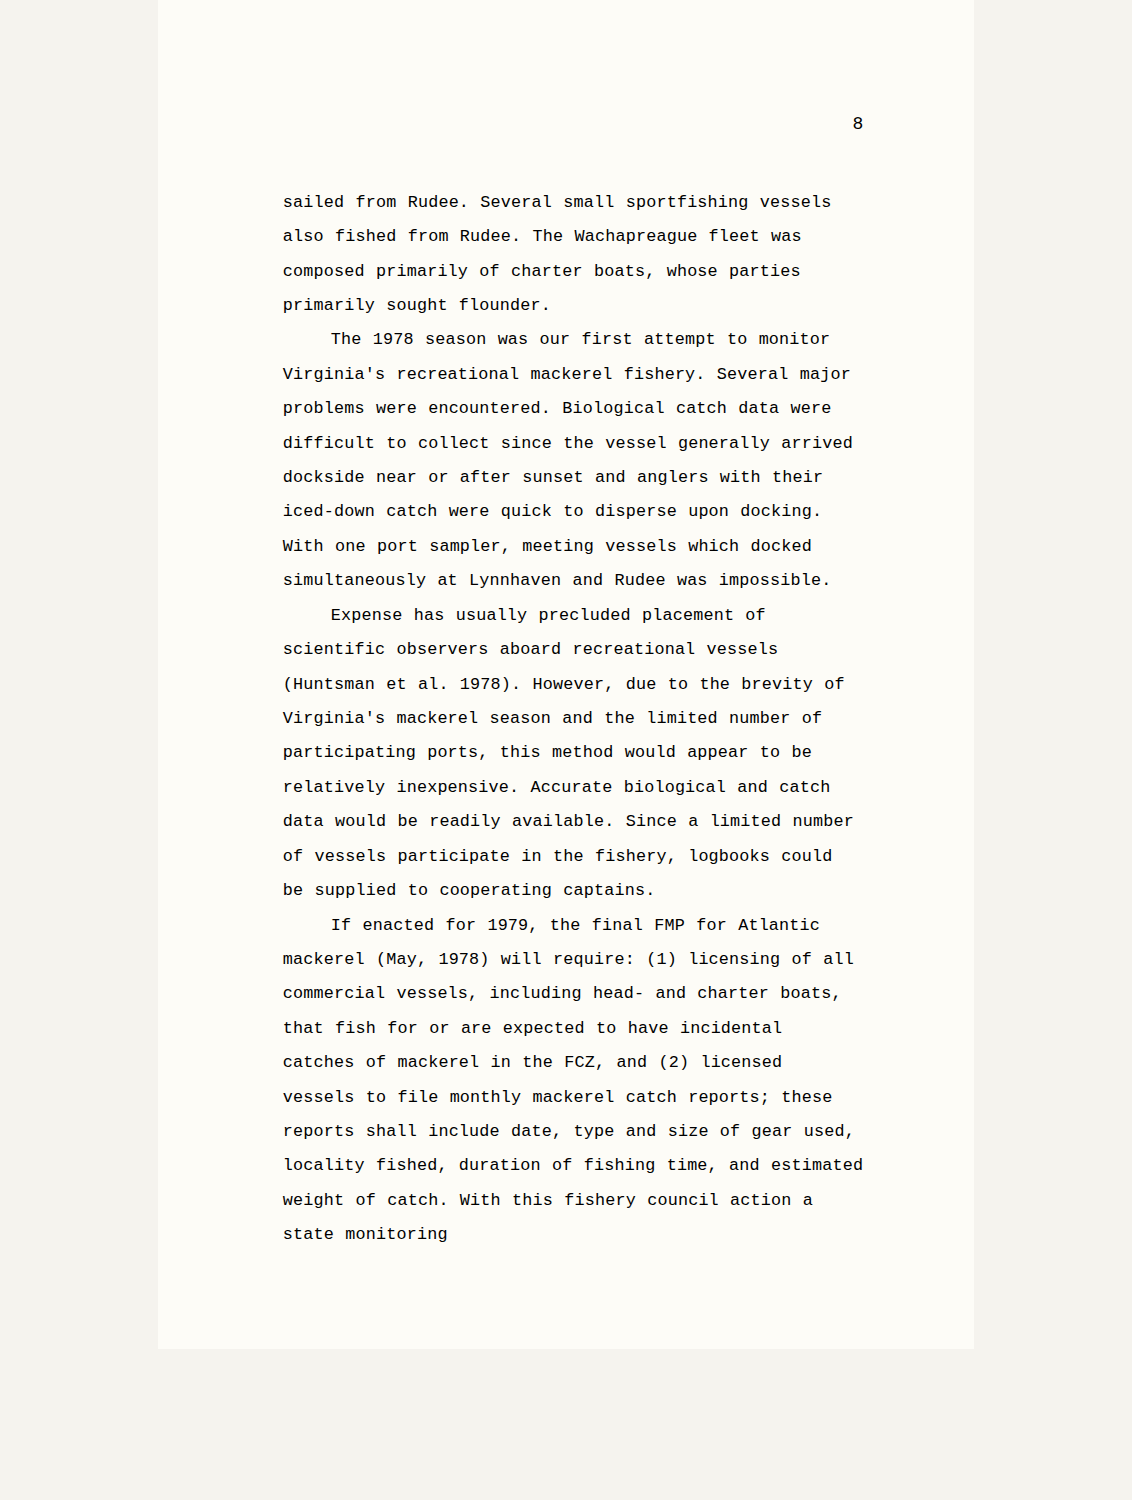8
sailed from Rudee. Several small sportfishing vessels also fished from Rudee. The Wachapreague fleet was composed primarily of charter boats, whose parties primarily sought flounder.
The 1978 season was our first attempt to monitor Virginia's recreational mackerel fishery. Several major problems were encountered. Biological catch data were difficult to collect since the vessel generally arrived dockside near or after sunset and anglers with their iced-down catch were quick to disperse upon docking. With one port sampler, meeting vessels which docked simultaneously at Lynnhaven and Rudee was impossible.
Expense has usually precluded placement of scientific observers aboard recreational vessels (Huntsman et al. 1978). However, due to the brevity of Virginia's mackerel season and the limited number of participating ports, this method would appear to be relatively inexpensive. Accurate biological and catch data would be readily available. Since a limited number of vessels participate in the fishery, logbooks could be supplied to cooperating captains.
If enacted for 1979, the final FMP for Atlantic mackerel (May, 1978) will require: (1) licensing of all commercial vessels, including head- and charter boats, that fish for or are expected to have incidental catches of mackerel in the FCZ, and (2) licensed vessels to file monthly mackerel catch reports; these reports shall include date, type and size of gear used, locality fished, duration of fishing time, and estimated weight of catch. With this fishery council action a state monitoring